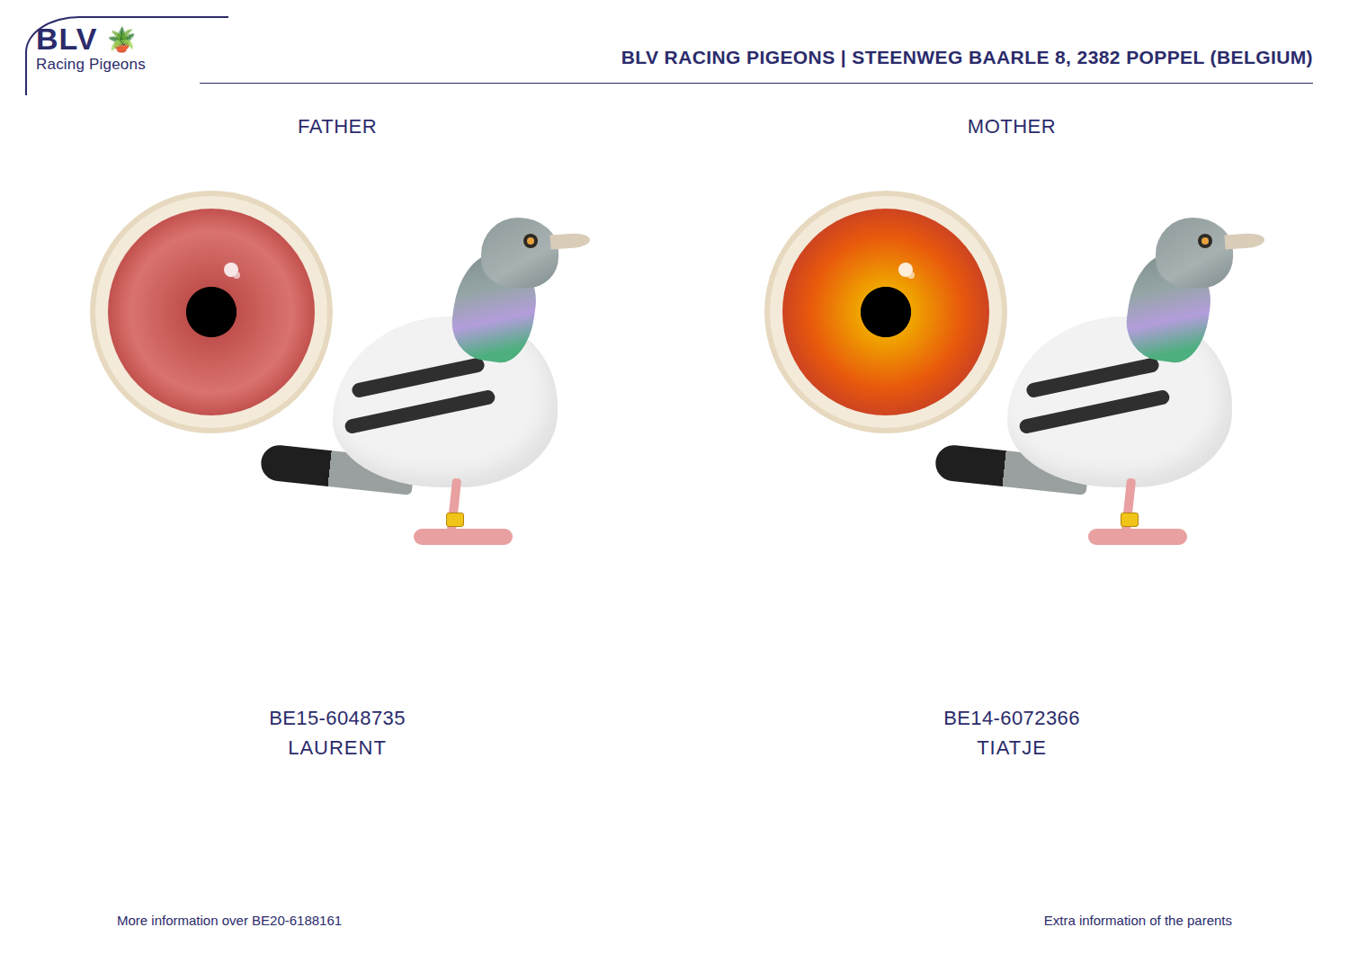BLV 🪴
Racing Pigeons
BLV RACING PIGEONS | STEENWEG BAARLE 8, 2382 POPPEL (BELGIUM)
FATHER
BE15-6048735
LAURENT
MOTHER
BE14-6072366
TIATJE
More information over BE20-6188161
Extra information of the parents